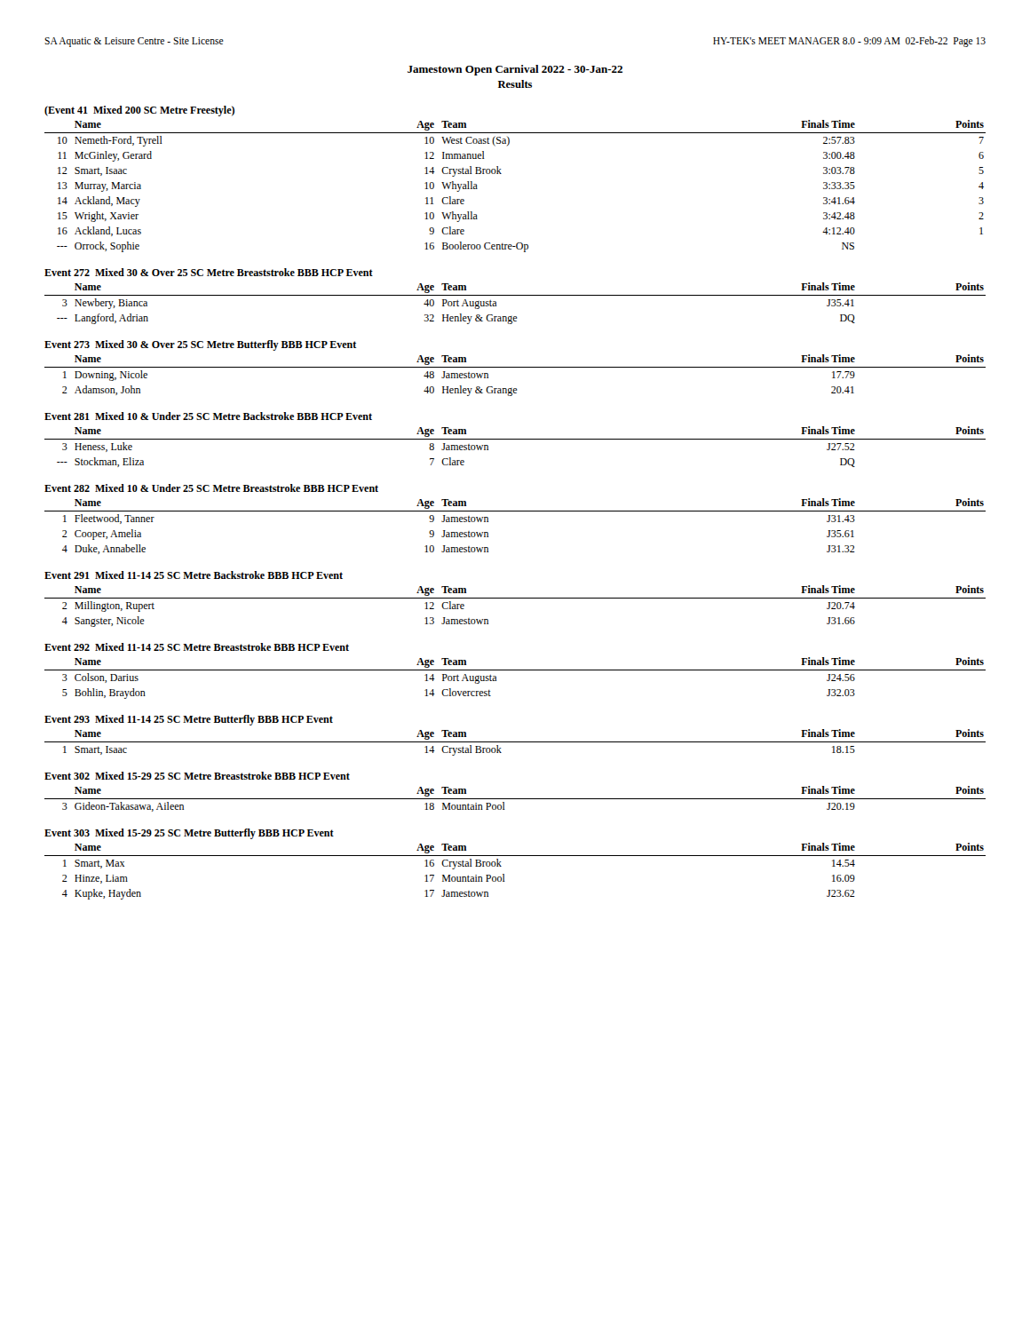SA Aquatic & Leisure Centre - Site License
HY-TEK's MEET MANAGER 8.0 - 9:09 AM 02-Feb-22 Page 13
Jamestown Open Carnival 2022 - 30-Jan-22
Results
(Event 41 Mixed 200 SC Metre Freestyle)
| | Name | Age | Team | Finals Time | Points |
| --- | --- | --- | --- | --- | --- |
| 10 | Nemeth-Ford, Tyrell | 10 | West Coast (Sa) | 2:57.83 | 7 |
| 11 | McGinley, Gerard | 12 | Immanuel | 3:00.48 | 6 |
| 12 | Smart, Isaac | 14 | Crystal Brook | 3:03.78 | 5 |
| 13 | Murray, Marcia | 10 | Whyalla | 3:33.35 | 4 |
| 14 | Ackland, Macy | 11 | Clare | 3:41.64 | 3 |
| 15 | Wright, Xavier | 10 | Whyalla | 3:42.48 | 2 |
| 16 | Ackland, Lucas | 9 | Clare | 4:12.40 | 1 |
| --- | Orrock, Sophie | 16 | Booleroo Centre-Op | NS | |
Event 272 Mixed 30 & Over 25 SC Metre Breaststroke BBB HCP Event
| | Name | Age | Team | Finals Time | Points |
| --- | --- | --- | --- | --- | --- |
| 3 | Newbery, Bianca | 40 | Port Augusta | J35.41 | |
| --- | Langford, Adrian | 32 | Henley & Grange | DQ | |
Event 273 Mixed 30 & Over 25 SC Metre Butterfly BBB HCP Event
| | Name | Age | Team | Finals Time | Points |
| --- | --- | --- | --- | --- | --- |
| 1 | Downing, Nicole | 48 | Jamestown | 17.79 | |
| 2 | Adamson, John | 40 | Henley & Grange | 20.41 | |
Event 281 Mixed 10 & Under 25 SC Metre Backstroke BBB HCP Event
| | Name | Age | Team | Finals Time | Points |
| --- | --- | --- | --- | --- | --- |
| 3 | Heness, Luke | 8 | Jamestown | J27.52 | |
| --- | Stockman, Eliza | 7 | Clare | DQ | |
Event 282 Mixed 10 & Under 25 SC Metre Breaststroke BBB HCP Event
| | Name | Age | Team | Finals Time | Points |
| --- | --- | --- | --- | --- | --- |
| 1 | Fleetwood, Tanner | 9 | Jamestown | J31.43 | |
| 2 | Cooper, Amelia | 9 | Jamestown | J35.61 | |
| 4 | Duke, Annabelle | 10 | Jamestown | J31.32 | |
Event 291 Mixed 11-14 25 SC Metre Backstroke BBB HCP Event
| | Name | Age | Team | Finals Time | Points |
| --- | --- | --- | --- | --- | --- |
| 2 | Millington, Rupert | 12 | Clare | J20.74 | |
| 4 | Sangster, Nicole | 13 | Jamestown | J31.66 | |
Event 292 Mixed 11-14 25 SC Metre Breaststroke BBB HCP Event
| | Name | Age | Team | Finals Time | Points |
| --- | --- | --- | --- | --- | --- |
| 3 | Colson, Darius | 14 | Port Augusta | J24.56 | |
| 5 | Bohlin, Braydon | 14 | Clovercrest | J32.03 | |
Event 293 Mixed 11-14 25 SC Metre Butterfly BBB HCP Event
| | Name | Age | Team | Finals Time | Points |
| --- | --- | --- | --- | --- | --- |
| 1 | Smart, Isaac | 14 | Crystal Brook | 18.15 | |
Event 302 Mixed 15-29 25 SC Metre Breaststroke BBB HCP Event
| | Name | Age | Team | Finals Time | Points |
| --- | --- | --- | --- | --- | --- |
| 3 | Gideon-Takasawa, Aileen | 18 | Mountain Pool | J20.19 | |
Event 303 Mixed 15-29 25 SC Metre Butterfly BBB HCP Event
| | Name | Age | Team | Finals Time | Points |
| --- | --- | --- | --- | --- | --- |
| 1 | Smart, Max | 16 | Crystal Brook | 14.54 | |
| 2 | Hinze, Liam | 17 | Mountain Pool | 16.09 | |
| 4 | Kupke, Hayden | 17 | Jamestown | J23.62 | |